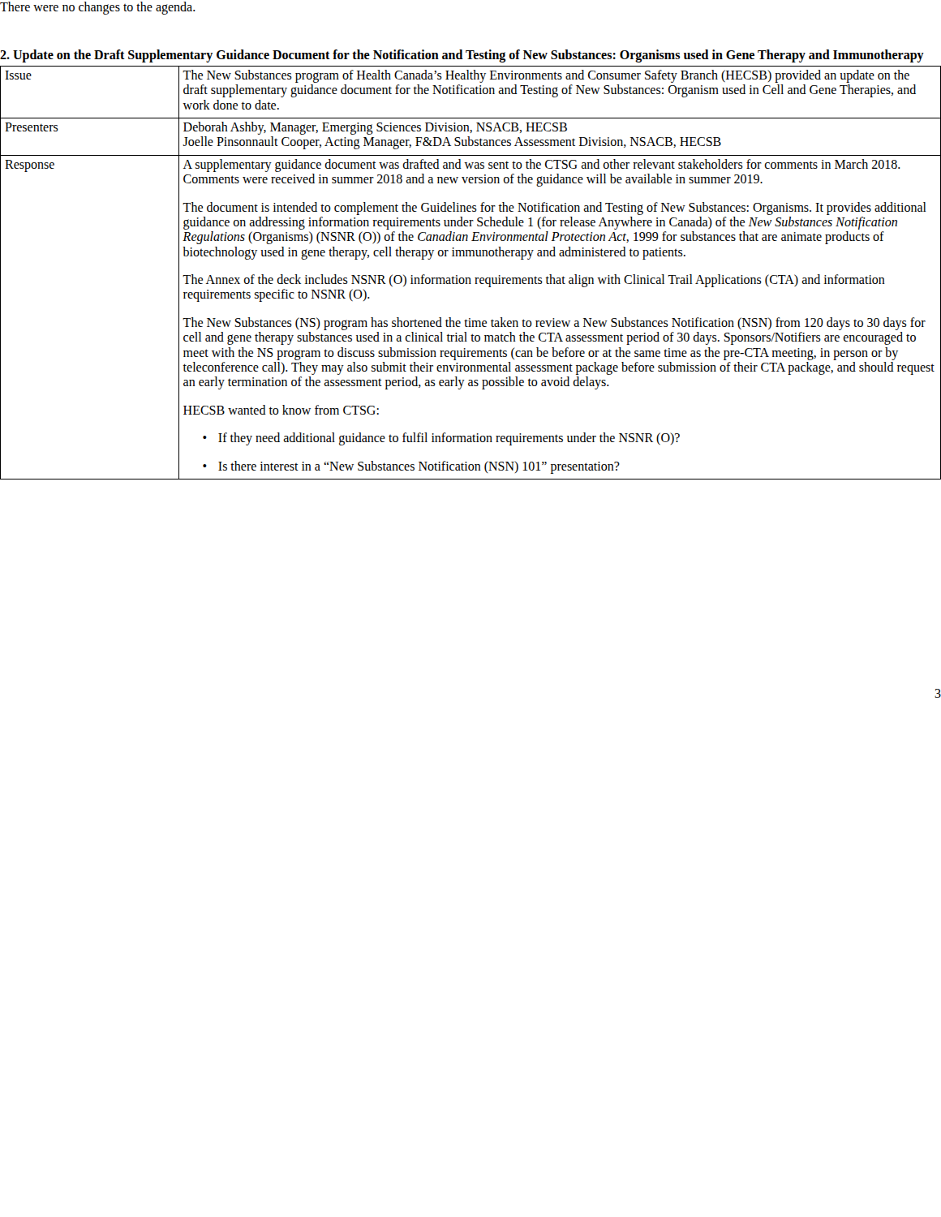There were no changes to the agenda.
2. Update on the Draft Supplementary Guidance Document for the Notification and Testing of New Substances: Organisms used in Gene Therapy and Immunotherapy
| Issue | The New Substances program of Health Canada’s Healthy Environments and Consumer Safety Branch (HECSB) provided an update on the draft supplementary guidance document for the Notification and Testing of New Substances: Organism used in Cell and Gene Therapies, and work done to date. |
| Presenters | Deborah Ashby, Manager, Emerging Sciences Division, NSACB, HECSB Joelle Pinsonnault Cooper, Acting Manager, F&DA Substances Assessment Division, NSACB, HECSB |
| Response | A supplementary guidance document was drafted and was sent to the CTSG and other relevant stakeholders for comments in March 2018. Comments were received in summer 2018 and a new version of the guidance will be available in summer 2019. The document is intended to complement the Guidelines for the Notification and Testing of New Substances: Organisms. It provides additional guidance on addressing information requirements under Schedule 1 (for release Anywhere in Canada) of the New Substances Notification Regulations (Organisms) (NSNR (O)) of the Canadian Environmental Protection Act , 1999 for substances that are animate products of biotechnology used in gene therapy, cell therapy or immunotherapy and administered to patients. The Annex of the deck includes NSNR (O) information requirements that align with Clinical Trail Applications (CTA) and information requirements specific to NSNR (O). The New Substances (NS) program has shortened the time taken to review a New Substances Notification (NSN) from 120 days to 30 days for cell and gene therapy substances used in a clinical trial to match the CTA assessment period of 30 days. Sponsors/Notifiers are encouraged to meet with the NS program to discuss submission requirements (can be before or at the same time as the pre-CTA meeting, in person or by teleconference call). They may also submit their environmental assessment package before submission of their CTA package, and should request an early termination of the assessment period, as early as possible to avoid delays. HECSB wanted to know from CTSG: If they need additional guidance to fulfil information requirements under the NSNR (O)? Is there interest in a “New Substances Notification (NSN) 101” presentation? |
3